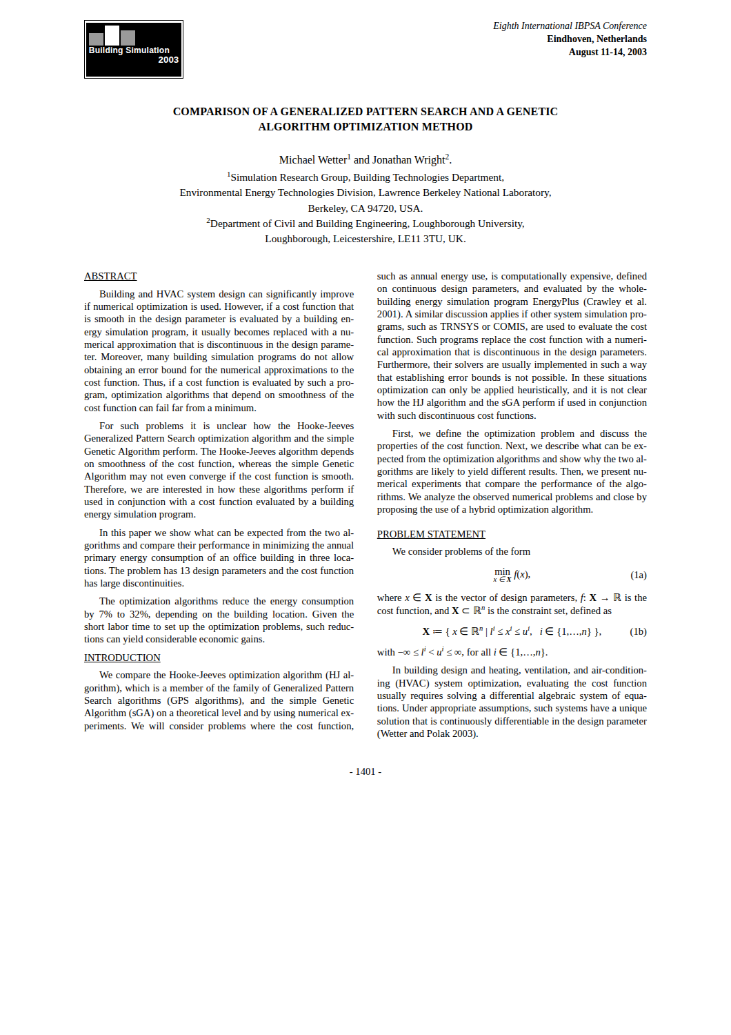Building Simulation
2003
Eighth International IBPSA Conference
Eindhoven, Netherlands
August 11-14, 2003
Comparison of a Generalized Pattern Search and a Genetic
Algorithm Optimization Method
Michael Wetter1 and Jonathan Wright2.
1Simulation Research Group, Building Technologies Department,
Environmental Energy Technologies Division, Lawrence Berkeley National Laboratory,
Berkeley, CA 94720, USA.
2Department of Civil and Building Engineering, Loughborough University,
Loughborough, Leicestershire, LE11 3TU, UK.
Abstract
Building and HVAC system design can significantly improve if numerical optimization is used. However, if a cost function that is smooth in the design parameter is evaluated by a building energy simulation program, it usually becomes replaced with a numerical approximation that is discontinuous in the design parameter. Moreover, many building simulation programs do not allow obtaining an error bound for the numerical approximations to the cost function. Thus, if a cost function is evaluated by such a program, optimization algorithms that depend on smoothness of the cost function can fail far from a minimum.
For such problems it is unclear how the Hooke-Jeeves Generalized Pattern Search optimization algorithm and the simple Genetic Algorithm perform. The Hooke-Jeeves algorithm depends on smoothness of the cost function, whereas the simple Genetic Algorithm may not even converge if the cost function is smooth. Therefore, we are interested in how these algorithms perform if used in conjunction with a cost function evaluated by a building energy simulation program.
In this paper we show what can be expected from the two algorithms and compare their performance in minimizing the annual primary energy consumption of an office building in three locations. The problem has 13 design parameters and the cost function has large discontinuities.
The optimization algorithms reduce the energy consumption by 7% to 32%, depending on the building location. Given the short labor time to set up the optimization problems, such reductions can yield considerable economic gains.
Introduction
We compare the Hooke-Jeeves optimization algorithm (HJ algorithm), which is a member of the family of Generalized Pattern Search algorithms (GPS algorithms), and the simple Genetic Algorithm (sGA) on a theoretical level and by using numerical experiments. We will consider problems where the cost function, such as annual energy use, is computationally expensive, defined on continuous design parameters, and evaluated by the whole-building energy simulation program EnergyPlus (Crawley et al. 2001). A similar discussion applies if other system simulation programs, such as TRNSYS or COMIS, are used to evaluate the cost function. Such programs replace the cost function with a numerical approximation that is discontinuous in the design parameters. Furthermore, their solvers are usually implemented in such a way that establishing error bounds is not possible. In these situations optimization can only be applied heuristically, and it is not clear how the HJ algorithm and the sGA perform if used in conjunction with such discontinuous cost functions.
First, we define the optimization problem and discuss the properties of the cost function. Next, we describe what can be expected from the optimization algorithms and show why the two algorithms are likely to yield different results. Then, we present numerical experiments that compare the performance of the algorithms. We analyze the observed numerical problems and close by proposing the use of a hybrid optimization algorithm.
Problem Statement
We consider problems of the form
min x ∈ X f(x), (1a)
where x ∈ X is the vector of design parameters, f: X → ℝ is the cost function, and X ⊂ ℝn is the constraint set, defined as
X ≔ { x ∈ ℝn | li ≤ xi ≤ ui, i ∈ {1,…,n} }, (1b)
with −∞ ≤ li < ui ≤ ∞, for all i ∈ {1,…,n}.
In building design and heating, ventilation, and air-conditioning (HVAC) system optimization, evaluating the cost function usually requires solving a differential algebraic system of equations. Under appropriate assumptions, such systems have a unique solution that is continuously differentiable in the design parameter (Wetter and Polak 2003).
- 1401 -